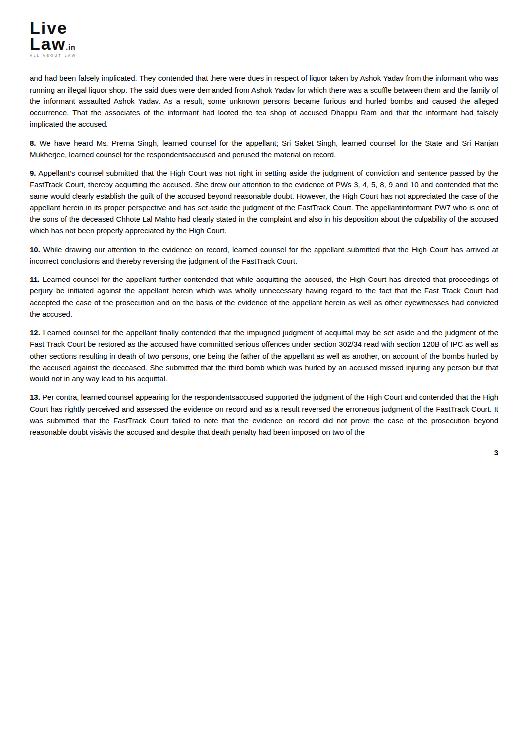Live
Law.in
ALL ABOUT LAW
and had been falsely implicated. They contended that there were dues in respect of liquor taken by Ashok Yadav from the informant who was running an illegal liquor shop. The said dues were demanded from Ashok Yadav for which there was a scuffle between them and the family of the informant assaulted Ashok Yadav. As a result, some unknown persons became furious and hurled bombs and caused the alleged occurrence. That the associates of the informant had looted the tea shop of accused Dhappu Ram and that the informant had falsely implicated the accused.
8. We have heard Ms. Prerna Singh, learned counsel for the appellant; Sri Saket Singh, learned counsel for the State and Sri Ranjan Mukherjee, learned counsel for the respondentsaccused and perused the material on record.
9. Appellant’s counsel submitted that the High Court was not right in setting aside the judgment of conviction and sentence passed by the FastTrack Court, thereby acquitting the accused. She drew our attention to the evidence of PWs 3, 4, 5, 8, 9 and 10 and contended that the same would clearly establish the guilt of the accused beyond reasonable doubt. However, the High Court has not appreciated the case of the appellant herein in its proper perspective and has set aside the judgment of the FastTrack Court. The appellantinformant PW7 who is one of the sons of the deceased Chhote Lal Mahto had clearly stated in the complaint and also in his deposition about the culpability of the accused which has not been properly appreciated by the High Court.
10. While drawing our attention to the evidence on record, learned counsel for the appellant submitted that the High Court has arrived at incorrect conclusions and thereby reversing the judgment of the FastTrack Court.
11. Learned counsel for the appellant further contended that while acquitting the accused, the High Court has directed that proceedings of perjury be initiated against the appellant herein which was wholly unnecessary having regard to the fact that the Fast Track Court had accepted the case of the prosecution and on the basis of the evidence of the appellant herein as well as other eyewitnesses had convicted the accused.
12. Learned counsel for the appellant finally contended that the impugned judgment of acquittal may be set aside and the judgment of the Fast Track Court be restored as the accused have committed serious offences under section 302/34 read with section 120B of IPC as well as other sections resulting in death of two persons, one being the father of the appellant as well as another, on account of the bombs hurled by the accused against the deceased. She submitted that the third bomb which was hurled by an accused missed injuring any person but that would not in any way lead to his acquittal.
13. Per contra, learned counsel appearing for the respondentsaccused supported the judgment of the High Court and contended that the High Court has rightly perceived and assessed the evidence on record and as a result reversed the erroneous judgment of the FastTrack Court. It was submitted that the FastTrack Court failed to note that the evidence on record did not prove the case of the prosecution beyond reasonable doubt visàvis the accused and despite that death penalty had been imposed on two of the
3